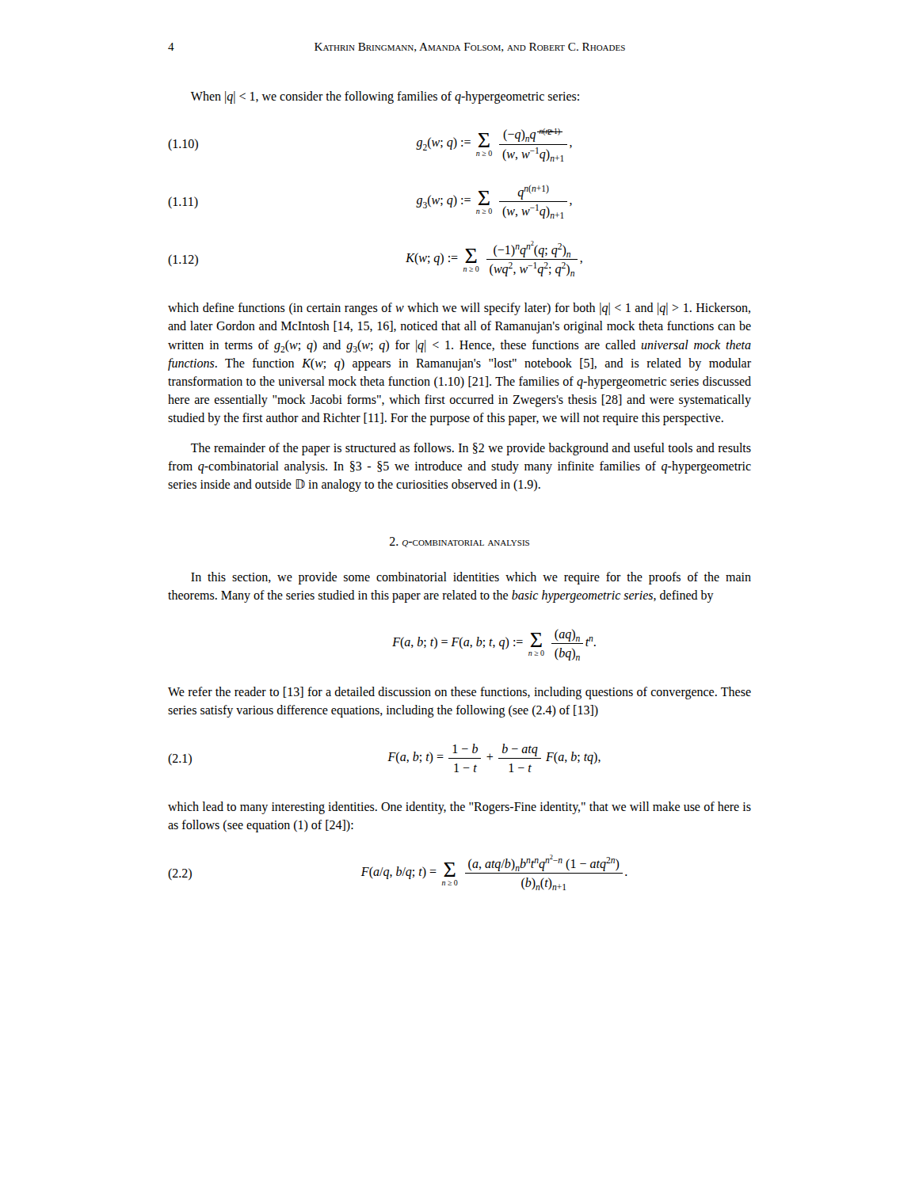4 Kathrin Bringmann, Amanda Folsom, and Robert C. Rhoades
When |q| < 1, we consider the following families of q-hypergeometric series:
(1.10) g2(w; q) := Σn ≥ 0 (−q)nqn(n+1) 2 (w, w−1q)n+1 ,
(1.11) g3(w; q) := Σn ≥ 0 qn(n+1) (w, w−1q)n+1 ,
(1.12) K(w; q) := Σn ≥ 0 (−1)nqn2(q; q2)n (wq2, w−1q2; q2)n ,
which define functions (in certain ranges of w which we will specify later) for both |q| < 1 and |q| > 1. Hickerson, and later Gordon and McIntosh [14, 15, 16], noticed that all of Ramanujan's original mock theta functions can be written in terms of g2(w; q) and g3(w; q) for |q| < 1. Hence, these functions are called universal mock theta functions. The function K(w; q) appears in Ramanujan's "lost" notebook [5], and is related by modular transformation to the universal mock theta function (1.10) [21]. The families of q-hypergeometric series discussed here are essentially "mock Jacobi forms", which first occurred in Zwegers's thesis [28] and were systematically studied by the first author and Richter [11]. For the purpose of this paper, we will not require this perspective.
The remainder of the paper is structured as follows. In §2 we provide background and useful tools and results from q-combinatorial analysis. In §3 - §5 we introduce and study many infinite families of q-hypergeometric series inside and outside 𝔻 in analogy to the curiosities observed in (1.9).
2. q-combinatorial analysis
In this section, we provide some combinatorial identities which we require for the proofs of the main theorems. Many of the series studied in this paper are related to the basic hypergeometric series, defined by
F(a, b; t) = F(a, b; t, q) := Σn ≥ 0 (aq)n (bq)n tn.
We refer the reader to [13] for a detailed discussion on these functions, including questions of convergence. These series satisfy various difference equations, including the following (see (2.4) of [13])
(2.1) F(a, b; t) = 1 − b 1 − t + b − atq 1 − t F(a, b; tq),
which lead to many interesting identities. One identity, the "Rogers-Fine identity," that we will make use of here is as follows (see equation (1) of [24]):
(2.2) F(a/q, b/q; t) = Σn ≥ 0 (a, atq/b)nbntnqn2−n (1 − atq2n) (b)n(t)n+1 .